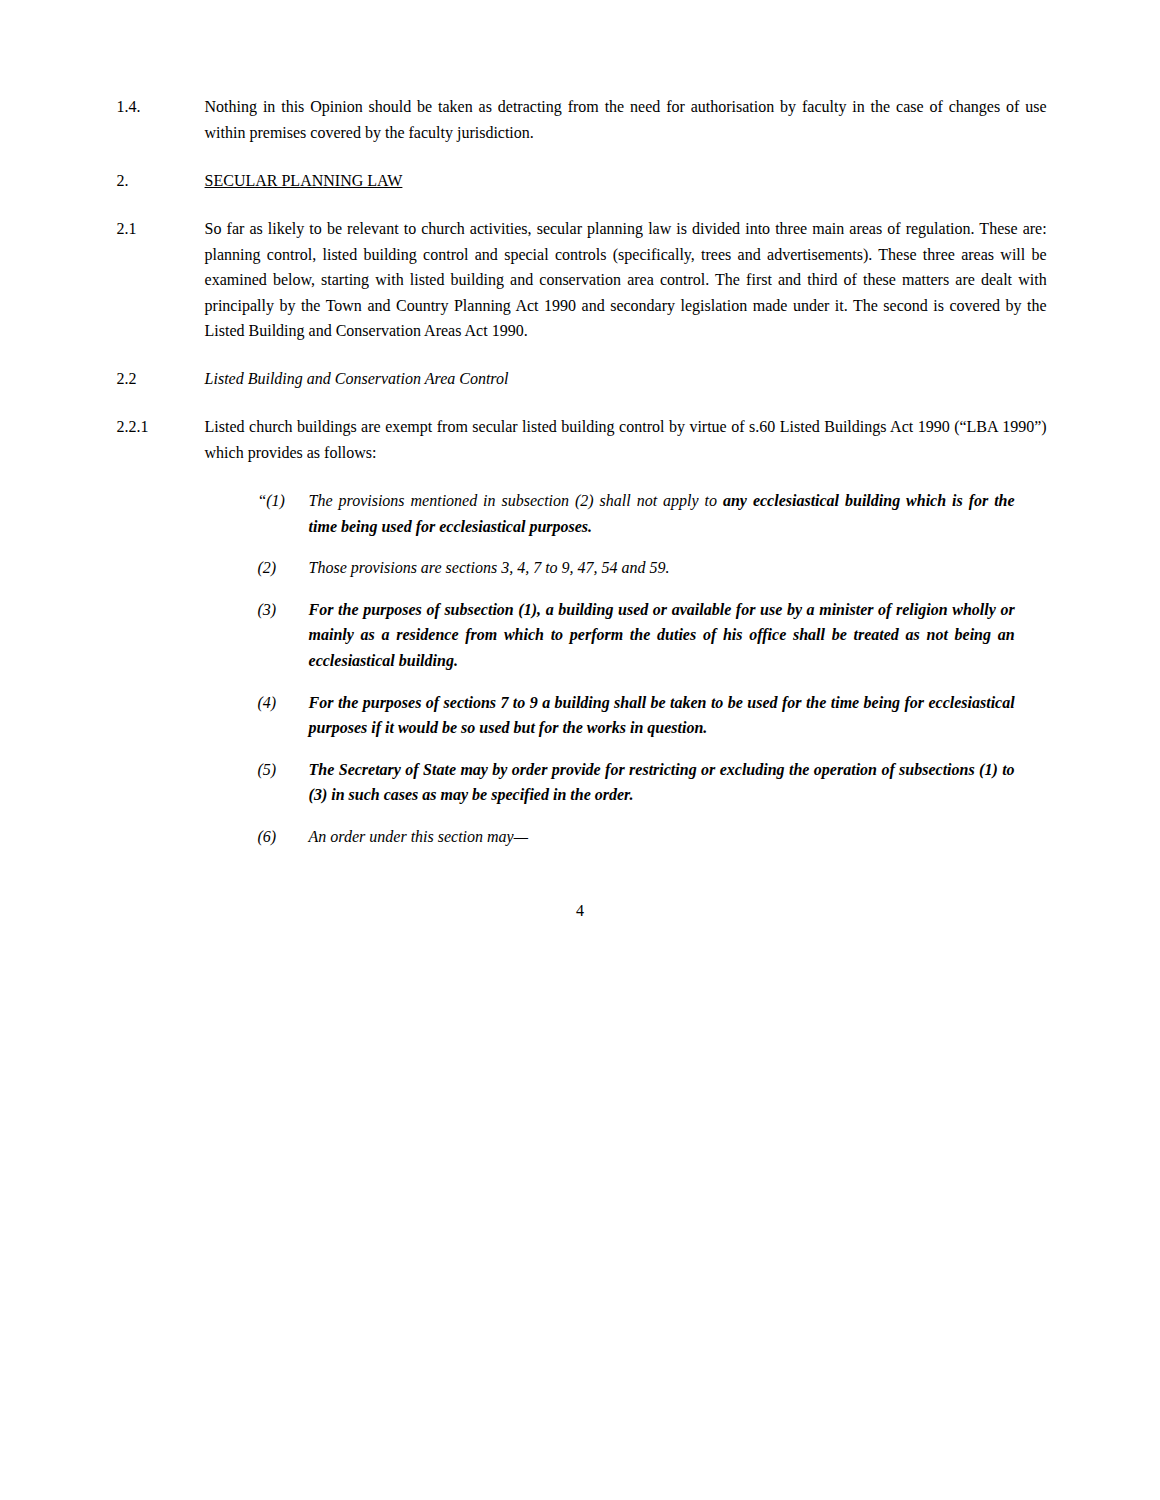1.4.
Nothing in this Opinion should be taken as detracting from the need for authorisation by faculty in the case of changes of use within premises covered by the faculty jurisdiction.
2.
SECULAR PLANNING LAW
2.1
So far as likely to be relevant to church activities, secular planning law is divided into three main areas of regulation. These are: planning control, listed building control and special controls (specifically, trees and advertisements). These three areas will be examined below, starting with listed building and conservation area control. The first and third of these matters are dealt with principally by the Town and Country Planning Act 1990 and secondary legislation made under it. The second is covered by the Listed Building and Conservation Areas Act 1990.
2.2
Listed Building and Conservation Area Control
2.2.1
Listed church buildings are exempt from secular listed building control by virtue of s.60 Listed Buildings Act 1990 (“LBA 1990”) which provides as follows:
“(1)
The provisions mentioned in subsection (2) shall not apply to any ecclesiastical building which is for the time being used for ecclesiastical purposes.
(2)
Those provisions are sections 3, 4, 7 to 9, 47, 54 and 59.
(3)
For the purposes of subsection (1), a building used or available for use by a minister of religion wholly or mainly as a residence from which to perform the duties of his office shall be treated as not being an ecclesiastical building.
(4)
For the purposes of sections 7 to 9 a building shall be taken to be used for the time being for ecclesiastical purposes if it would be so used but for the works in question.
(5)
The Secretary of State may by order provide for restricting or excluding the operation of subsections (1) to (3) in such cases as may be specified in the order.
(6)
An order under this section may—
4